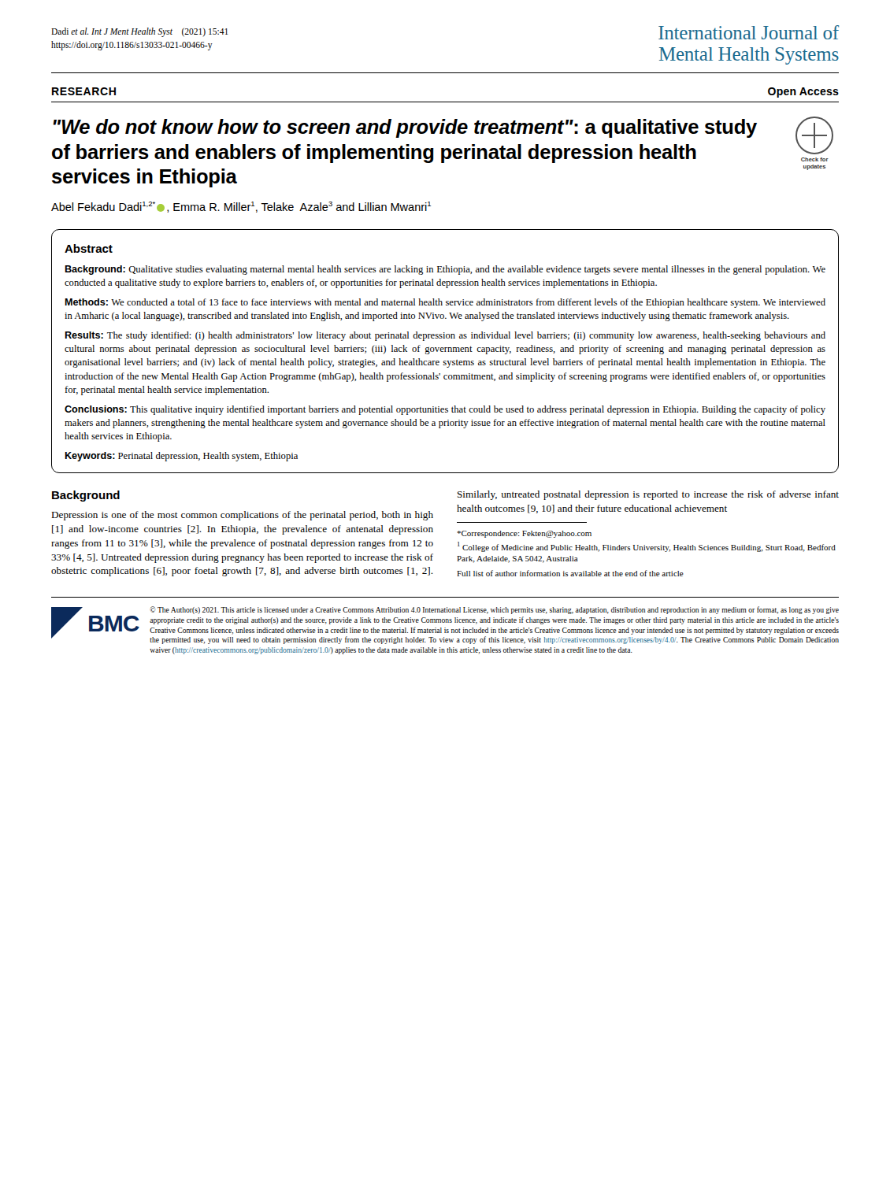Dadi et al. Int J Ment Health Syst (2021) 15:41
https://doi.org/10.1186/s13033-021-00466-y
International Journal of
Mental Health Systems
RESEARCH
Open Access
"We do not know how to screen and provide treatment": a qualitative study of barriers and enablers of implementing perinatal depression health services in Ethiopia
Check for
updates
Abel Fekadu Dadi1,2* , Emma R. Miller1, Telake Azale3 and Lillian Mwanri1
Abstract
Background: Qualitative studies evaluating maternal mental health services are lacking in Ethiopia, and the available evidence targets severe mental illnesses in the general population. We conducted a qualitative study to explore barriers to, enablers of, or opportunities for perinatal depression health services implementations in Ethiopia.
Methods: We conducted a total of 13 face to face interviews with mental and maternal health service administrators from different levels of the Ethiopian healthcare system. We interviewed in Amharic (a local language), transcribed and translated into English, and imported into NVivo. We analysed the translated interviews inductively using thematic framework analysis.
Results: The study identified: (i) health administrators' low literacy about perinatal depression as individual level barriers; (ii) community low awareness, health-seeking behaviours and cultural norms about perinatal depression as sociocultural level barriers; (iii) lack of government capacity, readiness, and priority of screening and managing perinatal depression as organisational level barriers; and (iv) lack of mental health policy, strategies, and healthcare systems as structural level barriers of perinatal mental health implementation in Ethiopia. The introduction of the new Mental Health Gap Action Programme (mhGap), health professionals' commitment, and simplicity of screening programs were identified enablers of, or opportunities for, perinatal mental health service implementation.
Conclusions: This qualitative inquiry identified important barriers and potential opportunities that could be used to address perinatal depression in Ethiopia. Building the capacity of policy makers and planners, strengthening the mental healthcare system and governance should be a priority issue for an effective integration of maternal mental health care with the routine maternal health services in Ethiopia.
Keywords: Perinatal depression, Health system, Ethiopia
Background
Depression is one of the most common complications of the perinatal period, both in high [1] and low-income countries [2]. In Ethiopia, the prevalence of antenatal depression ranges from 11 to 31% [3], while the prevalence of postnatal depression ranges from 12 to 33% [4, 5]. Untreated depression during pregnancy has been reported to increase the risk of obstetric complications [6], poor foetal growth [7, 8], and adverse birth outcomes [1, 2]. Similarly, untreated postnatal depression is reported to increase the risk of adverse infant health outcomes [9, 10] and their future educational achievement
*Correspondence: Fekten@yahoo.com
1 College of Medicine and Public Health, Flinders University, Health Sciences Building, Sturt Road, Bedford Park, Adelaide, SA 5042, Australia
Full list of author information is available at the end of the article
BMC
© The Author(s) 2021. This article is licensed under a Creative Commons Attribution 4.0 International License, which permits use, sharing, adaptation, distribution and reproduction in any medium or format, as long as you give appropriate credit to the original author(s) and the source, provide a link to the Creative Commons licence, and indicate if changes were made. The images or other third party material in this article are included in the article's Creative Commons licence, unless indicated otherwise in a credit line to the material. If material is not included in the article's Creative Commons licence and your intended use is not permitted by statutory regulation or exceeds the permitted use, you will need to obtain permission directly from the copyright holder. To view a copy of this licence, visit http://creativecommons.org/licenses/by/4.0/. The Creative Commons Public Domain Dedication waiver (http://creativecommons.org/publicdomain/zero/1.0/) applies to the data made available in this article, unless otherwise stated in a credit line to the data.